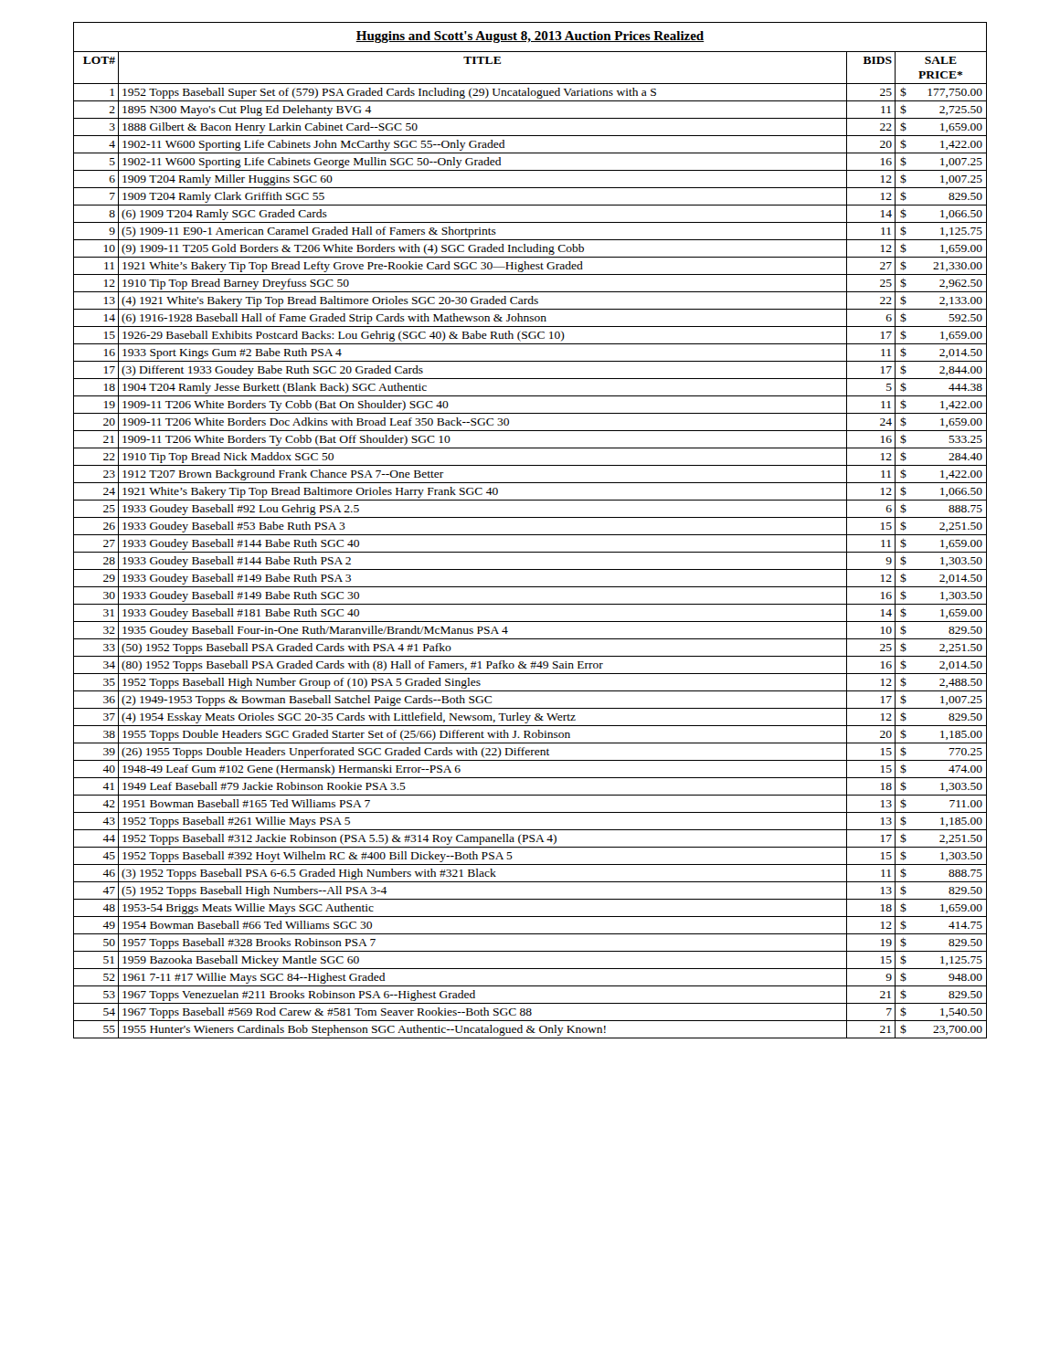Huggins and Scott's August 8, 2013 Auction Prices Realized
| LOT# | TITLE | BIDS | SALE PRICE* |
| --- | --- | --- | --- |
| 1 | 1952 Topps Baseball Super Set of (579) PSA Graded Cards Including (29) Uncatalogued Variations with a S | 25 | $ 177,750.00 |
| 2 | 1895 N300 Mayo's Cut Plug Ed Delehanty BVG 4 | 11 | $ 2,725.50 |
| 3 | 1888 Gilbert & Bacon Henry Larkin Cabinet Card--SGC 50 | 22 | $ 1,659.00 |
| 4 | 1902-11 W600 Sporting Life Cabinets John McCarthy SGC 55--Only Graded | 20 | $ 1,422.00 |
| 5 | 1902-11 W600 Sporting Life Cabinets George Mullin SGC 50--Only Graded | 16 | $ 1,007.25 |
| 6 | 1909 T204 Ramly Miller Huggins SGC 60 | 12 | $ 1,007.25 |
| 7 | 1909 T204 Ramly Clark Griffith SGC 55 | 12 | $ 829.50 |
| 8 | (6) 1909 T204 Ramly SGC Graded Cards | 14 | $ 1,066.50 |
| 9 | (5) 1909-11 E90-1 American Caramel Graded Hall of Famers & Shortprints | 11 | $ 1,125.75 |
| 10 | (9) 1909-11 T205 Gold Borders & T206 White Borders with (4) SGC Graded Including Cobb | 12 | $ 1,659.00 |
| 11 | 1921 White’s Bakery Tip Top Bread Lefty Grove Pre-Rookie Card SGC 30—Highest Graded | 27 | $ 21,330.00 |
| 12 | 1910 Tip Top Bread Barney Dreyfuss SGC 50 | 25 | $ 2,962.50 |
| 13 | (4) 1921 White's Bakery Tip Top Bread Baltimore Orioles SGC 20-30 Graded Cards | 22 | $ 2,133.00 |
| 14 | (6) 1916-1928 Baseball Hall of Fame Graded Strip Cards with Mathewson & Johnson | 6 | $ 592.50 |
| 15 | 1926-29 Baseball Exhibits Postcard Backs: Lou Gehrig (SGC 40) & Babe Ruth (SGC 10) | 17 | $ 1,659.00 |
| 16 | 1933 Sport Kings Gum #2 Babe Ruth PSA 4 | 11 | $ 2,014.50 |
| 17 | (3) Different 1933 Goudey Babe Ruth SGC 20 Graded Cards | 17 | $ 2,844.00 |
| 18 | 1904 T204 Ramly Jesse Burkett (Blank Back) SGC Authentic | 5 | $ 444.38 |
| 19 | 1909-11 T206 White Borders Ty Cobb (Bat On Shoulder) SGC 40 | 11 | $ 1,422.00 |
| 20 | 1909-11 T206 White Borders Doc Adkins with Broad Leaf 350 Back--SGC 30 | 24 | $ 1,659.00 |
| 21 | 1909-11 T206 White Borders Ty Cobb (Bat Off Shoulder) SGC 10 | 16 | $ 533.25 |
| 22 | 1910 Tip Top Bread Nick Maddox SGC 50 | 12 | $ 284.40 |
| 23 | 1912 T207 Brown Background Frank Chance PSA 7--One Better | 11 | $ 1,422.00 |
| 24 | 1921 White’s Bakery Tip Top Bread Baltimore Orioles Harry Frank SGC 40 | 12 | $ 1,066.50 |
| 25 | 1933 Goudey Baseball #92 Lou Gehrig PSA 2.5 | 6 | $ 888.75 |
| 26 | 1933 Goudey Baseball #53 Babe Ruth PSA 3 | 15 | $ 2,251.50 |
| 27 | 1933 Goudey Baseball #144 Babe Ruth SGC 40 | 11 | $ 1,659.00 |
| 28 | 1933 Goudey Baseball #144 Babe Ruth PSA 2 | 9 | $ 1,303.50 |
| 29 | 1933 Goudey Baseball #149 Babe Ruth PSA 3 | 12 | $ 2,014.50 |
| 30 | 1933 Goudey Baseball #149 Babe Ruth SGC 30 | 16 | $ 1,303.50 |
| 31 | 1933 Goudey Baseball #181 Babe Ruth SGC 40 | 14 | $ 1,659.00 |
| 32 | 1935 Goudey Baseball Four-in-One Ruth/Maranville/Brandt/McManus PSA 4 | 10 | $ 829.50 |
| 33 | (50) 1952 Topps Baseball PSA Graded Cards with PSA 4 #1 Pafko | 25 | $ 2,251.50 |
| 34 | (80) 1952 Topps Baseball PSA Graded Cards with (8) Hall of Famers, #1 Pafko & #49 Sain Error | 16 | $ 2,014.50 |
| 35 | 1952 Topps Baseball High Number Group of (10) PSA 5 Graded Singles | 12 | $ 2,488.50 |
| 36 | (2) 1949-1953 Topps & Bowman Baseball Satchel Paige Cards--Both SGC | 17 | $ 1,007.25 |
| 37 | (4) 1954 Esskay Meats Orioles SGC 20-35 Cards with Littlefield, Newsom, Turley & Wertz | 12 | $ 829.50 |
| 38 | 1955 Topps Double Headers SGC Graded Starter Set of (25/66) Different with J. Robinson | 20 | $ 1,185.00 |
| 39 | (26) 1955 Topps Double Headers Unperforated SGC Graded Cards with (22) Different | 15 | $ 770.25 |
| 40 | 1948-49 Leaf Gum #102 Gene (Hermansk) Hermanski Error--PSA 6 | 15 | $ 474.00 |
| 41 | 1949 Leaf Baseball #79 Jackie Robinson Rookie PSA 3.5 | 18 | $ 1,303.50 |
| 42 | 1951 Bowman Baseball #165 Ted Williams PSA 7 | 13 | $ 711.00 |
| 43 | 1952 Topps Baseball #261 Willie Mays PSA 5 | 13 | $ 1,185.00 |
| 44 | 1952 Topps Baseball #312 Jackie Robinson (PSA 5.5) & #314 Roy Campanella (PSA 4) | 17 | $ 2,251.50 |
| 45 | 1952 Topps Baseball #392 Hoyt Wilhelm RC & #400 Bill Dickey--Both PSA 5 | 15 | $ 1,303.50 |
| 46 | (3) 1952 Topps Baseball PSA 6-6.5 Graded High Numbers with #321 Black | 11 | $ 888.75 |
| 47 | (5) 1952 Topps Baseball High Numbers--All PSA 3-4 | 13 | $ 829.50 |
| 48 | 1953-54 Briggs Meats Willie Mays SGC Authentic | 18 | $ 1,659.00 |
| 49 | 1954 Bowman Baseball #66 Ted Williams SGC 30 | 12 | $ 414.75 |
| 50 | 1957 Topps Baseball #328 Brooks Robinson PSA 7 | 19 | $ 829.50 |
| 51 | 1959 Bazooka Baseball Mickey Mantle SGC 60 | 15 | $ 1,125.75 |
| 52 | 1961 7-11 #17 Willie Mays SGC 84--Highest Graded | 9 | $ 948.00 |
| 53 | 1967 Topps Venezuelan #211 Brooks Robinson PSA 6--Highest Graded | 21 | $ 829.50 |
| 54 | 1967 Topps Baseball #569 Rod Carew & #581 Tom Seaver Rookies--Both SGC 88 | 7 | $ 1,540.50 |
| 55 | 1955 Hunter's Wieners Cardinals Bob Stephenson SGC Authentic--Uncatalogued & Only Known! | 21 | $ 23,700.00 |